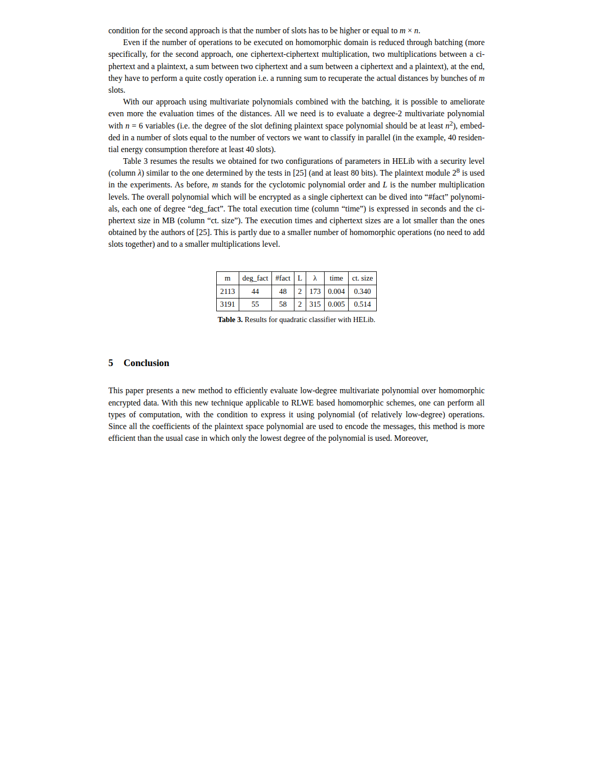condition for the second approach is that the number of slots has to be higher or equal to m × n.
Even if the number of operations to be executed on homomorphic domain is reduced through batching (more specifically, for the second approach, one ciphertext-ciphertext multiplication, two multiplications between a ciphertext and a plaintext, a sum between two ciphertext and a sum between a ciphertext and a plaintext), at the end, they have to perform a quite costly operation i.e. a running sum to recuperate the actual distances by bunches of m slots.
With our approach using multivariate polynomials combined with the batching, it is possible to ameliorate even more the evaluation times of the distances. All we need is to evaluate a degree-2 multivariate polynomial with n = 6 variables (i.e. the degree of the slot defining plaintext space polynomial should be at least n2), embedded in a number of slots equal to the number of vectors we want to classify in parallel (in the example, 40 residential energy consumption therefore at least 40 slots).
Table 3 resumes the results we obtained for two configurations of parameters in HELib with a security level (column λ) similar to the one determined by the tests in [25] (and at least 80 bits). The plaintext module 28 is used in the experiments. As before, m stands for the cyclotomic polynomial order and L is the number multiplication levels. The overall polynomial which will be encrypted as a single ciphertext can be dived into “#fact” polynomials, each one of degree “deg_fact”. The total execution time (column “time”) is expressed in seconds and the ciphertext size in MB (column “ct. size”). The execution times and ciphertext sizes are a lot smaller than the ones obtained by the authors of [25]. This is partly due to a smaller number of homomorphic operations (no need to add slots together) and to a smaller multiplications level.
| m | deg_fact | #fact | L | λ | time | ct. size |
| --- | --- | --- | --- | --- | --- | --- |
| 2113 | 44 | 48 | 2 | 173 | 0.004 | 0.340 |
| 3191 | 55 | 58 | 2 | 315 | 0.005 | 0.514 |
Table 3. Results for quadratic classifier with HELib.
5 Conclusion
This paper presents a new method to efficiently evaluate low-degree multivariate polynomial over homomorphic encrypted data. With this new technique applicable to RLWE based homomorphic schemes, one can perform all types of computation, with the condition to express it using polynomial (of relatively low-degree) operations. Since all the coefficients of the plaintext space polynomial are used to encode the messages, this method is more efficient than the usual case in which only the lowest degree of the polynomial is used. Moreover,